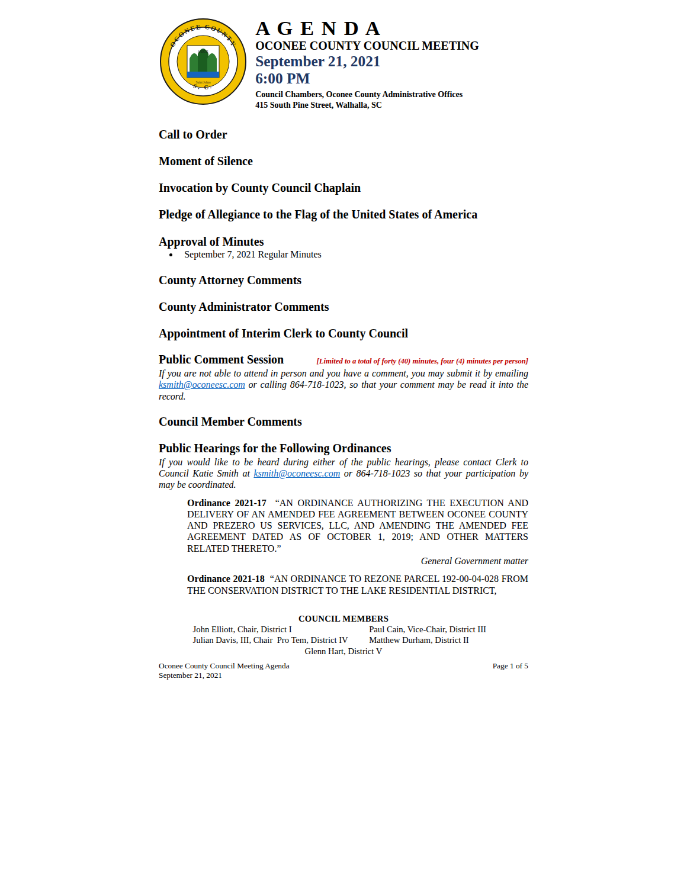OCONEE COUNTY S. C. USGS Saint Johns
A G E N D A
OCONEE COUNTY COUNCIL MEETING
September 21, 2021
6:00 PM
Council Chambers, Oconee County Administrative Offices
415 South Pine Street, Walhalla, SC
Call to Order
Moment of Silence
Invocation by County Council Chaplain
Pledge of Allegiance to the Flag of the United States of America
Approval of Minutes
September 7, 2021 Regular Minutes
County Attorney Comments
County Administrator Comments
Appointment of Interim Clerk to County Council
Public Comment Session [Limited to a total of forty (40) minutes, four (4) minutes per person]
If you are not able to attend in person and you have a comment, you may submit it by emailing ksmith@oconeesc.com or calling 864-718-1023, so that your comment may be read it into the record.
Council Member Comments
Public Hearings for the Following Ordinances
If you would like to be heard during either of the public hearings, please contact Clerk to Council Katie Smith at ksmith@oconeesc.com or 864-718-1023 so that your participation by may be coordinated.
Ordinance 2021-17 “AN ORDINANCE AUTHORIZING THE EXECUTION AND DELIVERY OF AN AMENDED FEE AGREEMENT BETWEEN OCONEE COUNTY AND PREZERO US SERVICES, LLC, AND AMENDING THE AMENDED FEE AGREEMENT DATED AS OF OCTOBER 1, 2019; AND OTHER MATTERS RELATED THERETO.”
General Government matter
Ordinance 2021-18 “AN ORDINANCE TO REZONE PARCEL 192-00-04-028 FROM THE CONSERVATION DISTRICT TO THE LAKE RESIDENTIAL DISTRICT,
COUNCIL MEMBERS
John Elliott, Chair, District I
Paul Cain, Vice-Chair, District III
Julian Davis, III, Chair Pro Tem, District IV
Matthew Durham, District II
Glenn Hart, District V
Oconee County Council Meeting Agenda
September 21, 2021
Page 1 of 5